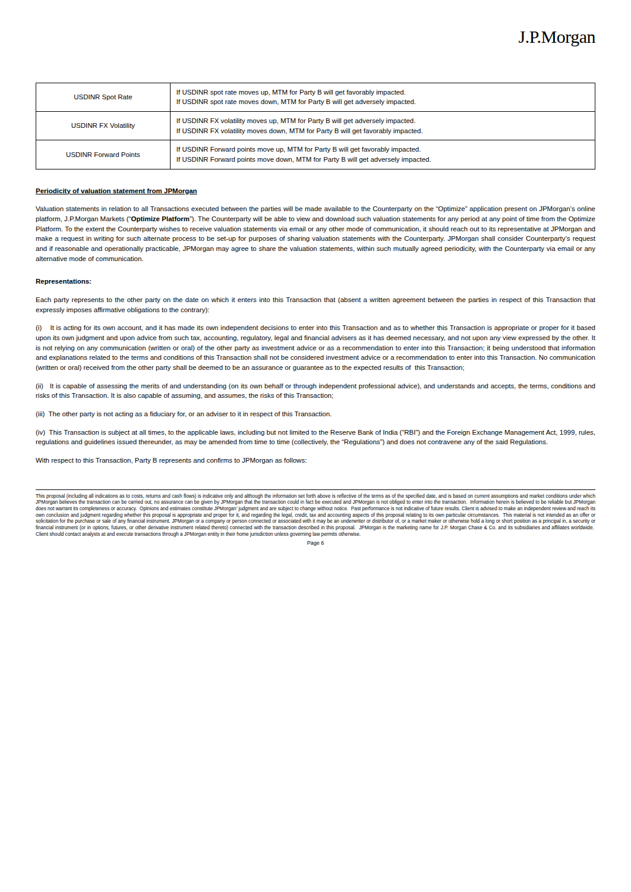J.P.Morgan
| USDINR Spot Rate | If USDINR spot rate moves up, MTM for Party B will get favorably impacted. If USDINR spot rate moves down, MTM for Party B will get adversely impacted. |
| USDINR FX Volatility | If USDINR FX volatility moves up, MTM for Party B will get adversely impacted. If USDINR FX volatility moves down, MTM for Party B will get favorably impacted. |
| USDINR Forward Points | If USDINR Forward points move up, MTM for Party B will get favorably impacted. If USDINR Forward points move down, MTM for Party B will get adversely impacted. |
Periodicity of valuation statement from JPMorgan
Valuation statements in relation to all Transactions executed between the parties will be made available to the Counterparty on the “Optimize” application present on JPMorgan’s online platform, J.P.Morgan Markets (“Optimize Platform”). The Counterparty will be able to view and download such valuation statements for any period at any point of time from the Optimize Platform. To the extent the Counterparty wishes to receive valuation statements via email or any other mode of communication, it should reach out to its representative at JPMorgan and make a request in writing for such alternate process to be set-up for purposes of sharing valuation statements with the Counterparty. JPMorgan shall consider Counterparty’s request and if reasonable and operationally practicable, JPMorgan may agree to share the valuation statements, within such mutually agreed periodicity, with the Counterparty via email or any alternative mode of communication.
Representations:
Each party represents to the other party on the date on which it enters into this Transaction that (absent a written agreement between the parties in respect of this Transaction that expressly imposes affirmative obligations to the contrary):
(i) It is acting for its own account, and it has made its own independent decisions to enter into this Transaction and as to whether this Transaction is appropriate or proper for it based upon its own judgment and upon advice from such tax, accounting, regulatory, legal and financial advisers as it has deemed necessary, and not upon any view expressed by the other. It is not relying on any communication (written or oral) of the other party as investment advice or as a recommendation to enter into this Transaction; it being understood that information and explanations related to the terms and conditions of this Transaction shall not be considered investment advice or a recommendation to enter into this Transaction. No communication (written or oral) received from the other party shall be deemed to be an assurance or guarantee as to the expected results of this Transaction;
(ii) It is capable of assessing the merits of and understanding (on its own behalf or through independent professional advice), and understands and accepts, the terms, conditions and risks of this Transaction. It is also capable of assuming, and assumes, the risks of this Transaction;
(iii) The other party is not acting as a fiduciary for, or an adviser to it in respect of this Transaction.
(iv) This Transaction is subject at all times, to the applicable laws, including but not limited to the Reserve Bank of India (“RBI”) and the Foreign Exchange Management Act, 1999, rules, regulations and guidelines issued thereunder, as may be amended from time to time (collectively, the “Regulations”) and does not contravene any of the said Regulations.
With respect to this Transaction, Party B represents and confirms to JPMorgan as follows:
This proposal (including all indications as to costs, returns and cash flows) is indicative only and although the information set forth above is reflective of the terms as of the specified date, and is based on current assumptions and market conditions under which JPMorgan believes the transaction can be carried out, no assurance can be given by JPMorgan that the transaction could in fact be executed and JPMorgan is not obliged to enter into the transaction. Information herein is believed to be reliable but JPMorgan does not warrant its completeness or accuracy. Opinions and estimates constitute JPMorgan’ judgment and are subject to change without notice. Past performance is not indicative of future results. Client is advised to make an independent review and reach its own conclusion and judgment regarding whether this proposal is appropriate and proper for it, and regarding the legal, credit, tax and accounting aspects of this proposal relating to its own particular circumstances. This material is not intended as an offer or solicitation for the purchase or sale of any financial instrument. JPMorgan or a company or person connected or associated with it may be an underwriter or distributor of, or a market maker or otherwise hold a long or short position as a principal in, a security or financial instrument (or in options, futures, or other derivative instrument related thereto) connected with the transaction described in this proposal. JPMorgan is the marketing name for J.P. Morgan Chase & Co. and its subsidiaries and affiliates worldwide. Client should contact analysts at and execute transactions through a JPMorgan entity in their home jurisdiction unless governing law permits otherwise.
Page 6